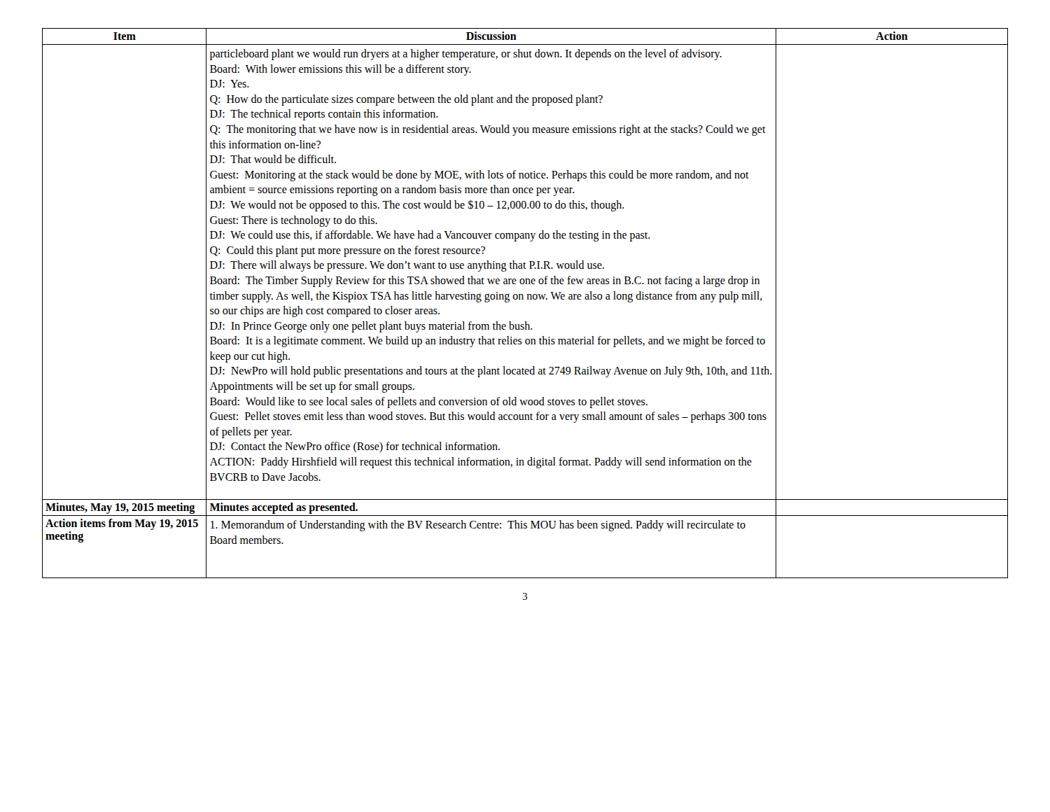| Item | Discussion | Action |
| --- | --- | --- |
| | particleboard plant we would run dryers at a higher temperature, or shut down. It depends on the level of advisory. Board: With lower emissions this will be a different story. DJ: Yes. Q: How do the particulate sizes compare between the old plant and the proposed plant? DJ: The technical reports contain this information. Q: The monitoring that we have now is in residential areas. Would you measure emissions right at the stacks? Could we get this information on-line? DJ: That would be difficult. Guest: Monitoring at the stack would be done by MOE, with lots of notice. Perhaps this could be more random, and not ambient = source emissions reporting on a random basis more than once per year. DJ: We would not be opposed to this. The cost would be $10 – 12,000.00 to do this, though. Guest: There is technology to do this. DJ: We could use this, if affordable. We have had a Vancouver company do the testing in the past. Q: Could this plant put more pressure on the forest resource? DJ: There will always be pressure. We don’t want to use anything that P.I.R. would use. Board: The Timber Supply Review for this TSA showed that we are one of the few areas in B.C. not facing a large drop in timber supply. As well, the Kispiox TSA has little harvesting going on now. We are also a long distance from any pulp mill, so our chips are high cost compared to closer areas. DJ: In Prince George only one pellet plant buys material from the bush. Board: It is a legitimate comment. We build up an industry that relies on this material for pellets, and we might be forced to keep our cut high. DJ: NewPro will hold public presentations and tours at the plant located at 2749 Railway Avenue on July 9th, 10th, and 11th. Appointments will be set up for small groups. Board: Would like to see local sales of pellets and conversion of old wood stoves to pellet stoves. Guest: Pellet stoves emit less than wood stoves. But this would account for a very small amount of sales – perhaps 300 tons of pellets per year. DJ: Contact the NewPro office (Rose) for technical information. ACTION: Paddy Hirshfield will request this technical information, in digital format. Paddy will send information on the BVCRB to Dave Jacobs. | |
| Minutes, May 19, 2015 meeting | Minutes accepted as presented. | |
| Action items from May 19, 2015 meeting | 1. Memorandum of Understanding with the BV Research Centre: This MOU has been signed. Paddy will recirculate to Board members. | |
3